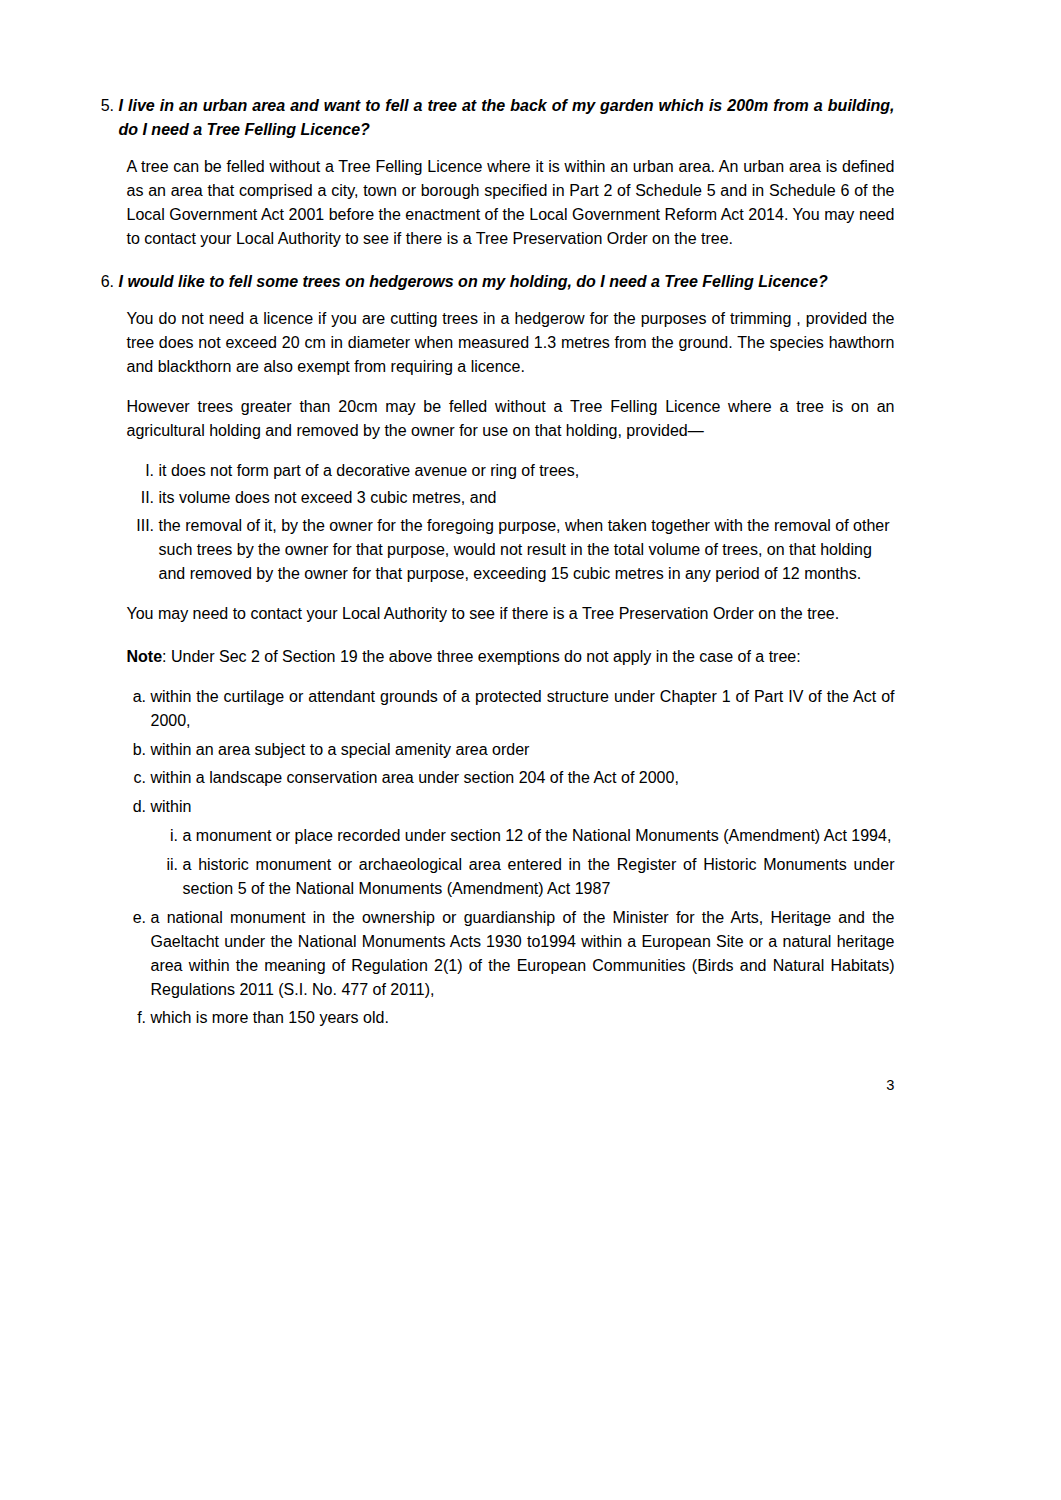I live in an urban area and want to fell a tree at the back of my garden which is 200m from a building, do I need a Tree Felling Licence?
A tree can be felled without a Tree Felling Licence where it is within an urban area. An urban area is defined as an area that comprised a city, town or borough specified in Part 2 of Schedule 5 and in Schedule 6 of the Local Government Act 2001 before the enactment of the Local Government Reform Act 2014. You may need to contact your Local Authority to see if there is a Tree Preservation Order on the tree.
I would like to fell some trees on hedgerows on my holding, do I need a Tree Felling Licence?
You do not need a licence if you are cutting trees in a hedgerow for the purposes of trimming , provided the tree does not exceed 20 cm in diameter when measured 1.3 metres from the ground. The species hawthorn and blackthorn are also exempt from requiring a licence.
However trees greater than 20cm may be felled without a Tree Felling Licence where a tree is on an agricultural holding and removed by the owner for use on that holding, provided—
it does not form part of a decorative avenue or ring of trees,
its volume does not exceed 3 cubic metres, and
the removal of it, by the owner for the foregoing purpose, when taken together with the removal of other such trees by the owner for that purpose, would not result in the total volume of trees, on that holding and removed by the owner for that purpose, exceeding 15 cubic metres in any period of 12 months.
You may need to contact your Local Authority to see if there is a Tree Preservation Order on the tree.
Note: Under Sec 2 of Section 19 the above three exemptions do not apply in the case of a tree:
within the curtilage or attendant grounds of a protected structure under Chapter 1 of Part IV of the Act of 2000,
within an area subject to a special amenity area order
within a landscape conservation area under section 204 of the Act of 2000,
within
a monument or place recorded under section 12 of the National Monuments (Amendment) Act 1994,
a historic monument or archaeological area entered in the Register of Historic Monuments under section 5 of the National Monuments (Amendment) Act 1987
a national monument in the ownership or guardianship of the Minister for the Arts, Heritage and the Gaeltacht under the National Monuments Acts 1930 to1994 within a European Site or a natural heritage area within the meaning of Regulation 2(1) of the European Communities (Birds and Natural Habitats) Regulations 2011 (S.I. No. 477 of 2011),
which is more than 150 years old.
3